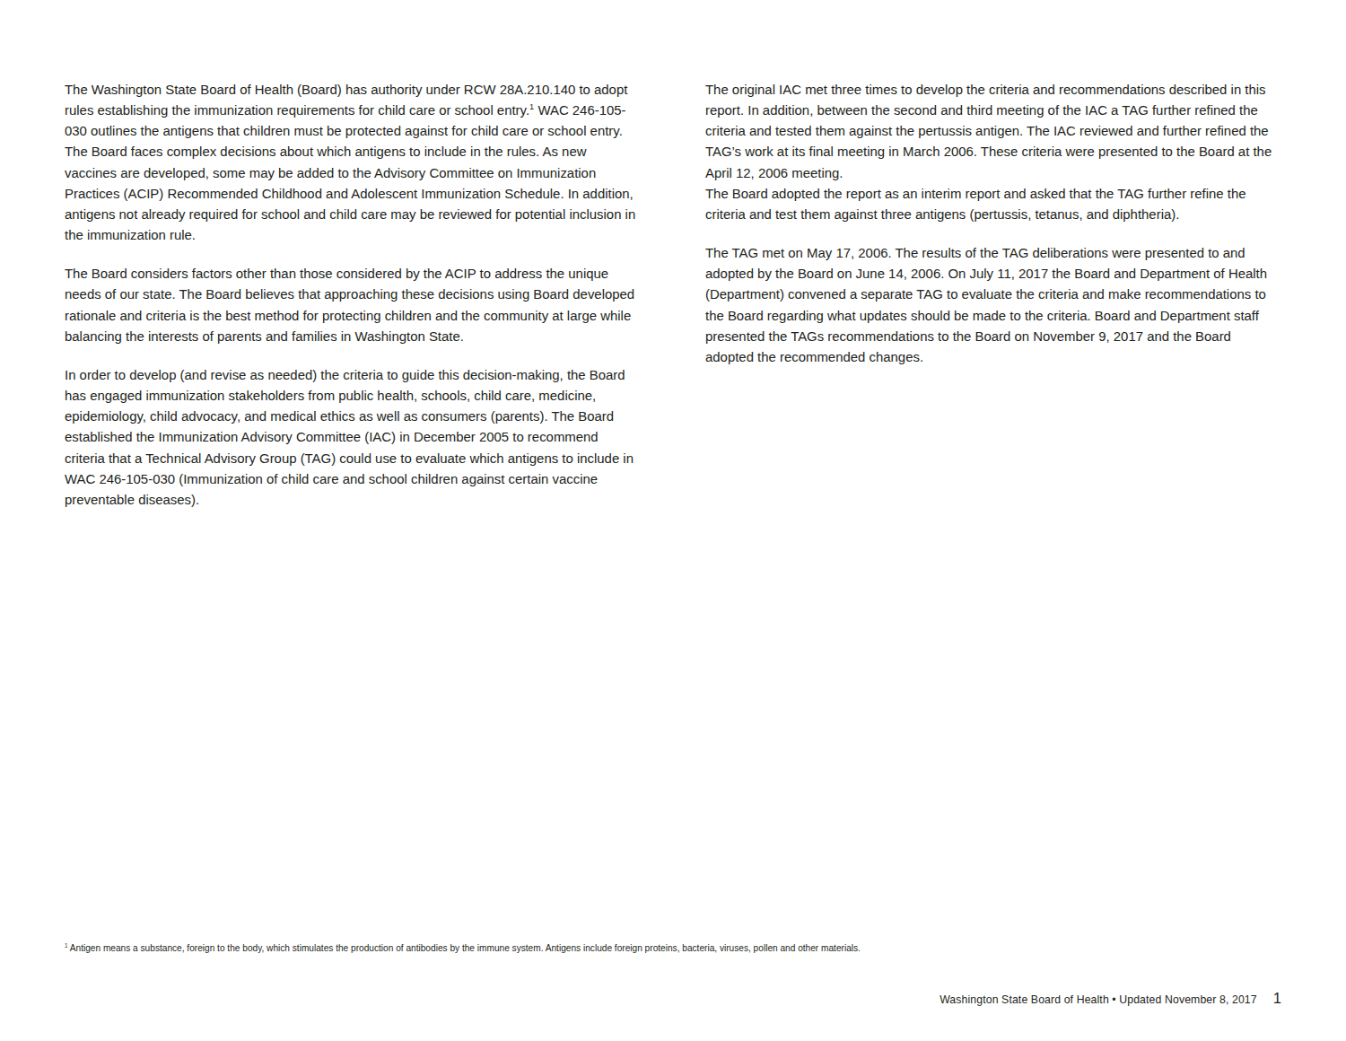The Washington State Board of Health (Board) has authority under RCW 28A.210.140 to adopt rules establishing the immunization requirements for child care or school entry.1 WAC 246-105-030 outlines the antigens that children must be protected against for child care or school entry. The Board faces complex decisions about which antigens to include in the rules. As new vaccines are developed, some may be added to the Advisory Committee on Immunization Practices (ACIP) Recommended Childhood and Adolescent Immunization Schedule. In addition, antigens not already required for school and child care may be reviewed for potential inclusion in the immunization rule.
The Board considers factors other than those considered by the ACIP to address the unique needs of our state. The Board believes that approaching these decisions using Board developed rationale and criteria is the best method for protecting children and the community at large while balancing the interests of parents and families in Washington State.
In order to develop (and revise as needed) the criteria to guide this decision-making, the Board has engaged immunization stakeholders from public health, schools, child care, medicine, epidemiology, child advocacy, and medical ethics as well as consumers (parents). The Board established the Immunization Advisory Committee (IAC) in December 2005 to recommend criteria that a Technical Advisory Group (TAG) could use to evaluate which antigens to include in WAC 246-105-030 (Immunization of child care and school children against certain vaccine preventable diseases).
The original IAC met three times to develop the criteria and recommendations described in this report. In addition, between the second and third meeting of the IAC a TAG further refined the criteria and tested them against the pertussis antigen. The IAC reviewed and further refined the TAG’s work at its final meeting in March 2006. These criteria were presented to the Board at the April 12, 2006 meeting.
The Board adopted the report as an interim report and asked that the TAG further refine the criteria and test them against three antigens (pertussis, tetanus, and diphtheria).
The TAG met on May 17, 2006. The results of the TAG deliberations were presented to and adopted by the Board on June 14, 2006. On July 11, 2017 the Board and Department of Health (Department) convened a separate TAG to evaluate the criteria and make recommendations to the Board regarding what updates should be made to the criteria. Board and Department staff presented the TAGs recommendations to the Board on November 9, 2017 and the Board adopted the recommended changes.
1 Antigen means a substance, foreign to the body, which stimulates the production of antibodies by the immune system. Antigens include foreign proteins, bacteria, viruses, pollen and other materials.
Washington State Board of Health • Updated November 8, 2017 1